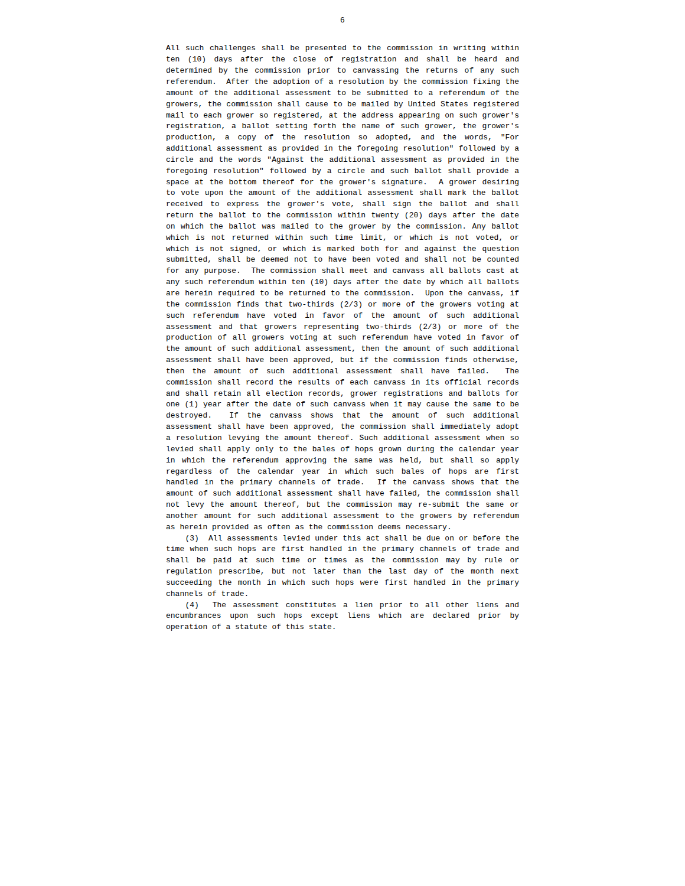6
All such challenges shall be presented to the commission in writing within ten (10) days after the close of registration and shall be heard and determined by the commission prior to canvassing the returns of any such referendum. After the adoption of a resolution by the commission fixing the amount of the additional assessment to be submitted to a referendum of the growers, the commission shall cause to be mailed by United States registered mail to each grower so registered, at the address appearing on such grower's registration, a ballot setting forth the name of such grower, the grower's production, a copy of the resolution so adopted, and the words, "For additional assessment as provided in the foregoing resolution" followed by a circle and the words "Against the additional assessment as provided in the foregoing resolution" followed by a circle and such ballot shall provide a space at the bottom thereof for the grower's signature. A grower desiring to vote upon the amount of the additional assessment shall mark the ballot received to express the grower's vote, shall sign the ballot and shall return the ballot to the commission within twenty (20) days after the date on which the ballot was mailed to the grower by the commission. Any ballot which is not returned within such time limit, or which is not voted, or which is not signed, or which is marked both for and against the question submitted, shall be deemed not to have been voted and shall not be counted for any purpose. The commission shall meet and canvass all ballots cast at any such referendum within ten (10) days after the date by which all ballots are herein required to be returned to the commission. Upon the canvass, if the commission finds that two-thirds (2/3) or more of the growers voting at such referendum have voted in favor of the amount of such additional assessment and that growers representing two-thirds (2/3) or more of the production of all growers voting at such referendum have voted in favor of the amount of such additional assessment, then the amount of such additional assessment shall have been approved, but if the commission finds otherwise, then the amount of such additional assessment shall have failed. The commission shall record the results of each canvass in its official records and shall retain all election records, grower registrations and ballots for one (1) year after the date of such canvass when it may cause the same to be destroyed. If the canvass shows that the amount of such additional assessment shall have been approved, the commission shall immediately adopt a resolution levying the amount thereof. Such additional assessment when so levied shall apply only to the bales of hops grown during the calendar year in which the referendum approving the same was held, but shall so apply regardless of the calendar year in which such bales of hops are first handled in the primary channels of trade. If the canvass shows that the amount of such additional assessment shall have failed, the commission shall not levy the amount thereof, but the commission may re-submit the same or another amount for such additional assessment to the growers by referendum as herein provided as often as the commission deems necessary.
(3) All assessments levied under this act shall be due on or before the time when such hops are first handled in the primary channels of trade and shall be paid at such time or times as the commission may by rule or regulation prescribe, but not later than the last day of the month next succeeding the month in which such hops were first handled in the primary channels of trade.
(4) The assessment constitutes a lien prior to all other liens and encumbrances upon such hops except liens which are declared prior by operation of a statute of this state.